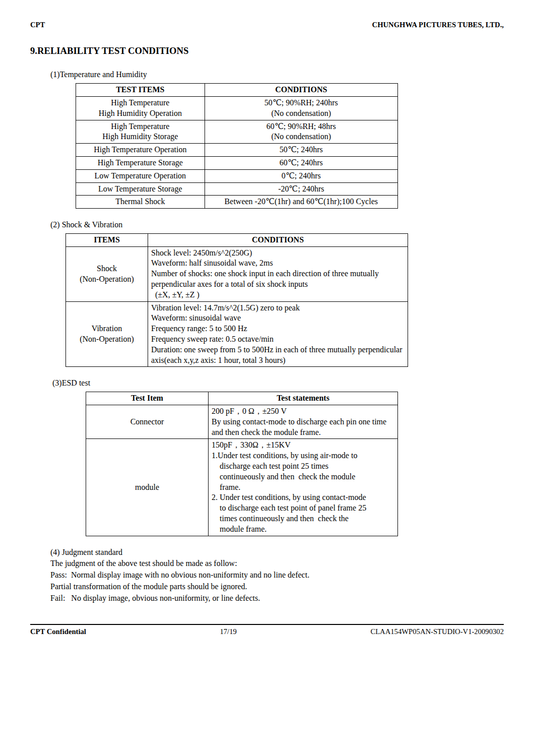CPT CHUNGHWA PICTURES TUBES, LTD.,
9.RELIABILITY TEST CONDITIONS
(1)Temperature and Humidity
| TEST ITEMS | CONDITIONS |
| --- | --- |
| High Temperature High Humidity Operation | 50℃; 90%RH; 240hrs (No condensation) |
| High Temperature High Humidity Storage | 60℃; 90%RH; 48hrs (No condensation) |
| High Temperature Operation | 50℃; 240hrs |
| High Temperature Storage | 60℃; 240hrs |
| Low Temperature Operation | 0℃; 240hrs |
| Low Temperature Storage | -20℃; 240hrs |
| Thermal Shock | Between -20℃(1hr) and 60℃(1hr);100 Cycles |
(2) Shock & Vibration
| ITEMS | CONDITIONS |
| --- | --- |
| Shock (Non-Operation) | Shock level: 2450m/s^2(250G) Waveform: half sinusoidal wave, 2ms Number of shocks: one shock input in each direction of three mutually perpendicular axes for a total of six shock inputs (±X, ±Y, ±Z ) |
| Vibration (Non-Operation) | Vibration level: 14.7m/s^2(1.5G) zero to peak Waveform: sinusoidal wave Frequency range: 5 to 500 Hz Frequency sweep rate: 0.5 octave/min Duration: one sweep from 5 to 500Hz in each of three mutually perpendicular axis(each x,y,z axis: 1 hour, total 3 hours) |
(3)ESD test
| Test Item | Test statements |
| --- | --- |
| Connector | 200 pF，0 Ω，±250 V By using contact-mode to discharge each pin one time and then check the module frame. |
| module | 150pF，330Ω，±15KV 1.Under test conditions, by using air-mode to discharge each test point 25 times continueously and then check the module frame. 2. Under test conditions, by using contact-mode to discharge each test point of panel frame 25 times continueously and then check the module frame. |
(4) Judgment standard
The judgment of the above test should be made as follow:
Pass: Normal display image with no obvious non-uniformity and no line defect.
Partial transformation of the module parts should be ignored.
Fail: No display image, obvious non-uniformity, or line defects.
CPT Confidential 17/19 CLAA154WP05AN-STUDIO-V1-20090302